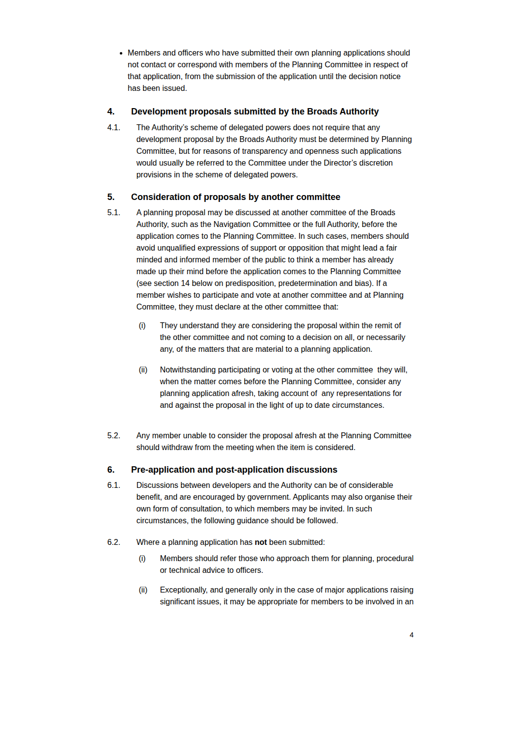Members and officers who have submitted their own planning applications should not contact or correspond with members of the Planning Committee in respect of that application, from the submission of the application until the decision notice has been issued.
4. Development proposals submitted by the Broads Authority
4.1. The Authority’s scheme of delegated powers does not require that any development proposal by the Broads Authority must be determined by Planning Committee, but for reasons of transparency and openness such applications would usually be referred to the Committee under the Director’s discretion provisions in the scheme of delegated powers.
5. Consideration of proposals by another committee
5.1. A planning proposal may be discussed at another committee of the Broads Authority, such as the Navigation Committee or the full Authority, before the application comes to the Planning Committee. In such cases, members should avoid unqualified expressions of support or opposition that might lead a fair minded and informed member of the public to think a member has already made up their mind before the application comes to the Planning Committee (see section 14 below on predisposition, predetermination and bias). If a member wishes to participate and vote at another committee and at Planning Committee, they must declare at the other committee that:
(i) They understand they are considering the proposal within the remit of the other committee and not coming to a decision on all, or necessarily any, of the matters that are material to a planning application.
(ii) Notwithstanding participating or voting at the other committee they will, when the matter comes before the Planning Committee, consider any planning application afresh, taking account of any representations for and against the proposal in the light of up to date circumstances.
5.2. Any member unable to consider the proposal afresh at the Planning Committee should withdraw from the meeting when the item is considered.
6. Pre-application and post-application discussions
6.1. Discussions between developers and the Authority can be of considerable benefit, and are encouraged by government. Applicants may also organise their own form of consultation, to which members may be invited. In such circumstances, the following guidance should be followed.
6.2. Where a planning application has not been submitted:
(i) Members should refer those who approach them for planning, procedural or technical advice to officers.
(ii) Exceptionally, and generally only in the case of major applications raising significant issues, it may be appropriate for members to be involved in an
4